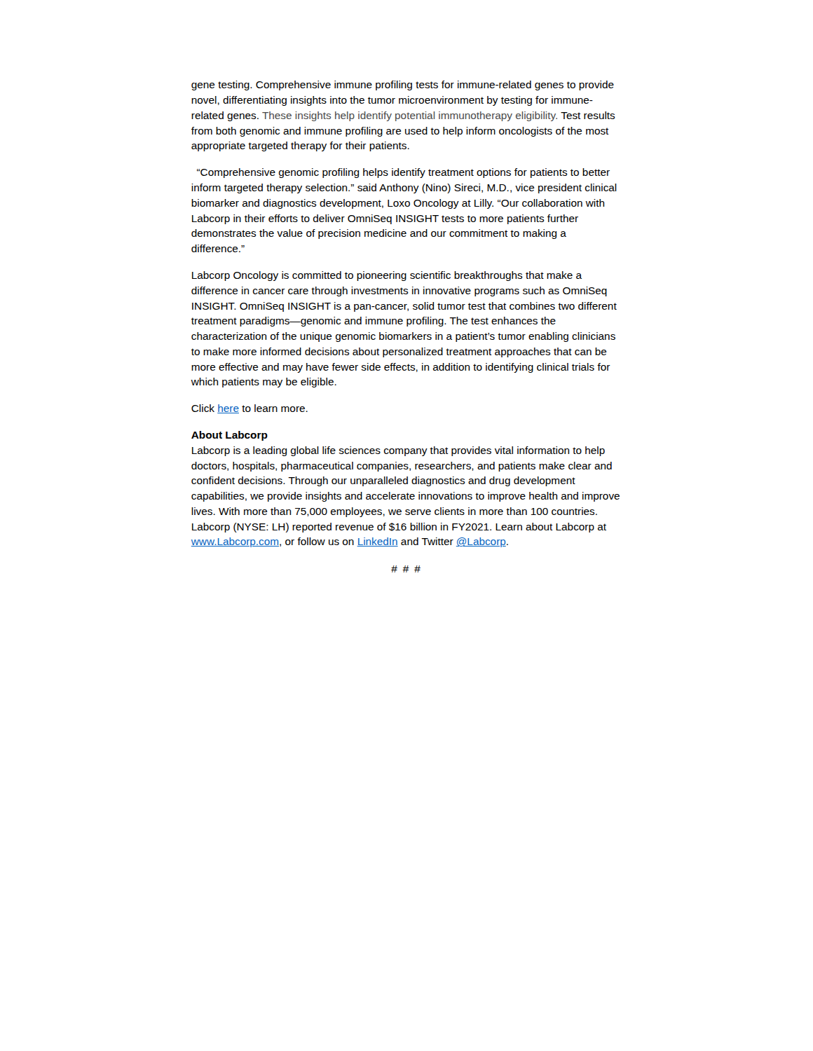gene testing. Comprehensive immune profiling tests for immune-related genes to provide novel, differentiating insights into the tumor microenvironment by testing for immune-related genes. These insights help identify potential immunotherapy eligibility. Test results from both genomic and immune profiling are used to help inform oncologists of the most appropriate targeted therapy for their patients.
“Comprehensive genomic profiling helps identify treatment options for patients to better inform targeted therapy selection.” said Anthony (Nino) Sireci, M.D., vice president clinical biomarker and diagnostics development, Loxo Oncology at Lilly. “Our collaboration with Labcorp in their efforts to deliver OmniSeq INSIGHT tests to more patients further demonstrates the value of precision medicine and our commitment to making a difference.”
Labcorp Oncology is committed to pioneering scientific breakthroughs that make a difference in cancer care through investments in innovative programs such as OmniSeq INSIGHT. OmniSeq INSIGHT is a pan-cancer, solid tumor test that combines two different treatment paradigms—genomic and immune profiling. The test enhances the characterization of the unique genomic biomarkers in a patient’s tumor enabling clinicians to make more informed decisions about personalized treatment approaches that can be more effective and may have fewer side effects, in addition to identifying clinical trials for which patients may be eligible.
Click here to learn more.
About Labcorp
Labcorp is a leading global life sciences company that provides vital information to help doctors, hospitals, pharmaceutical companies, researchers, and patients make clear and confident decisions. Through our unparalleled diagnostics and drug development capabilities, we provide insights and accelerate innovations to improve health and improve lives. With more than 75,000 employees, we serve clients in more than 100 countries. Labcorp (NYSE: LH) reported revenue of $16 billion in FY2021. Learn about Labcorp at www.Labcorp.com, or follow us on LinkedIn and Twitter @Labcorp.
# # #